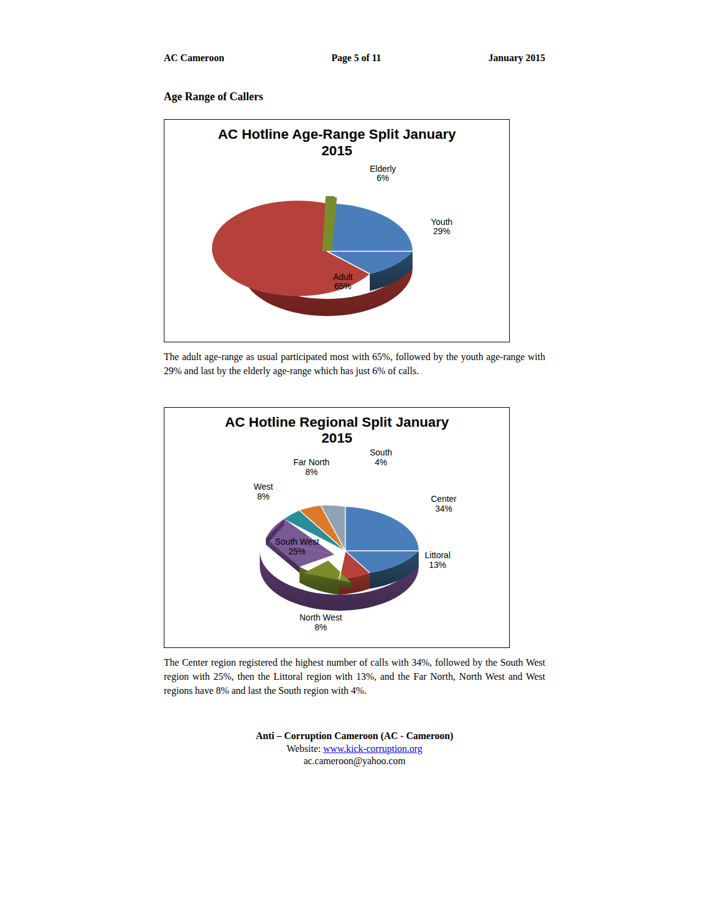AC Cameroon
Page 5 of 11
January 2015
Age Range of Callers
AC Hotline Age-Range Split January
2015
Elderly
6%
Youth
29%
Adult
65%
The adult age-range as usual participated most with 65%, followed by the youth age-range with 29% and last by the elderly age-range which has just 6% of calls.
AC Hotline Regional Split January
2015
South
4%
Far North
8%
West
8%
Center
34%
Littoral
13%
South West
25%
North West
8%
The Center region registered the highest number of calls with 34%, followed by the South West region with 25%, then the Littoral region with 13%, and the Far North, North West and West regions have 8% and last the South region with 4%.
Anti – Corruption Cameroon (AC - Cameroon)
Website: www.kick-corruption.org
ac.cameroon@yahoo.com